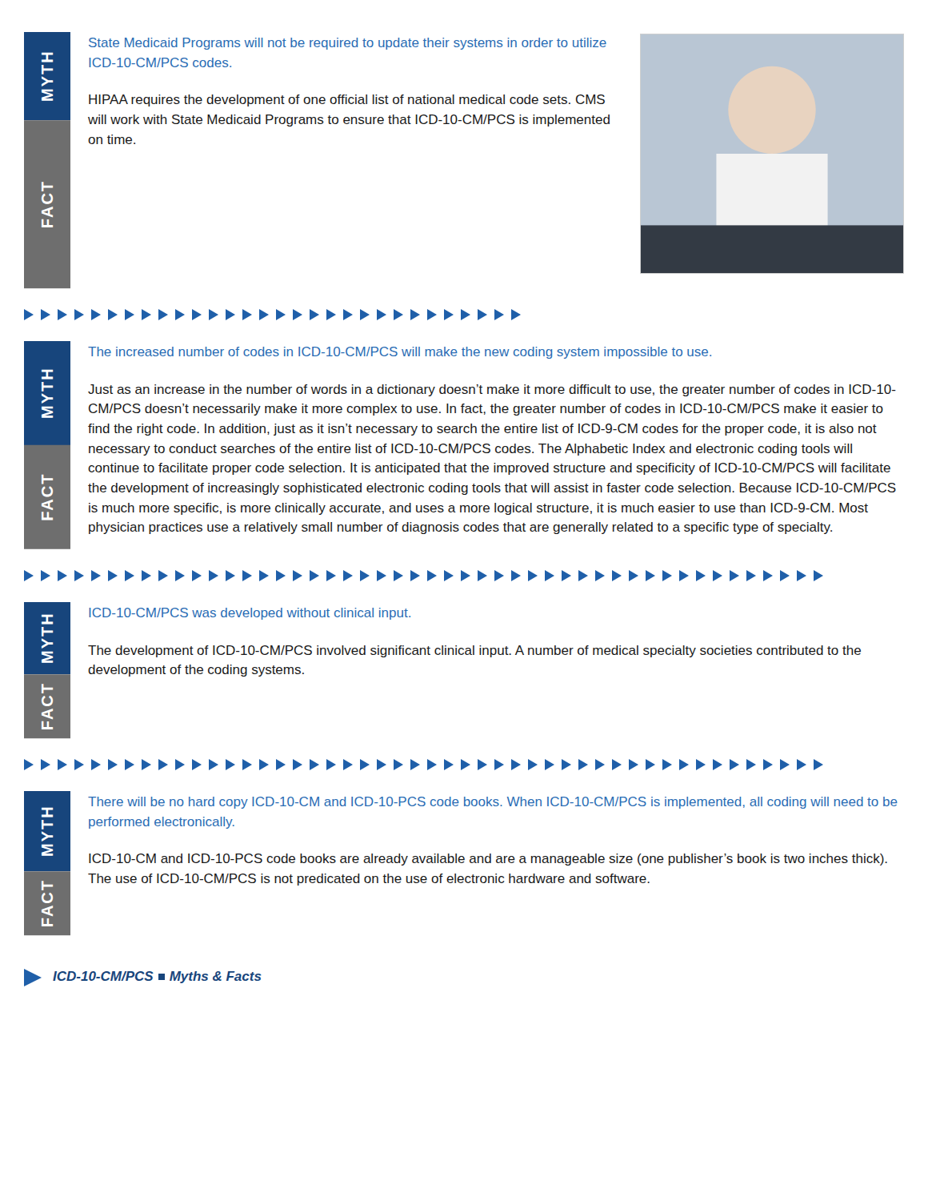MYTH
FACT
State Medicaid Programs will not be required to update their systems in order to utilize ICD-10-CM/PCS codes.
HIPAA requires the development of one official list of national medical code sets. CMS will work with State Medicaid Programs to ensure that ICD-10-CM/PCS is implemented on time.
MYTH
FACT
The increased number of codes in ICD-10-CM/PCS will make the new coding system impossible to use.
Just as an increase in the number of words in a dictionary doesn’t make it more difficult to use, the greater number of codes in ICD-10-CM/PCS doesn’t necessarily make it more complex to use. In fact, the greater number of codes in ICD-10-CM/PCS make it easier to find the right code. In addition, just as it isn’t necessary to search the entire list of ICD-9-CM codes for the proper code, it is also not necessary to conduct searches of the entire list of ICD-10-CM/PCS codes. The Alphabetic Index and electronic coding tools will continue to facilitate proper code selection. It is anticipated that the improved structure and specificity of ICD-10-CM/PCS will facilitate the development of increasingly sophisticated electronic coding tools that will assist in faster code selection. Because ICD-10-CM/PCS is much more specific, is more clinically accurate, and uses a more logical structure, it is much easier to use than ICD-9-CM. Most physician practices use a relatively small number of diagnosis codes that are generally related to a specific type of specialty.
MYTH
FACT
ICD-10-CM/PCS was developed without clinical input.
The development of ICD-10-CM/PCS involved significant clinical input. A number of medical specialty societies contributed to the development of the coding systems.
MYTH
FACT
There will be no hard copy ICD-10-CM and ICD-10-PCS code books. When ICD-10-CM/PCS is implemented, all coding will need to be performed electronically.
ICD-10-CM and ICD-10-PCS code books are already available and are a manageable size (one publisher’s book is two inches thick). The use of ICD-10-CM/PCS is not predicated on the use of electronic hardware and software.
ICD-10-CM/PCS Myths & Facts